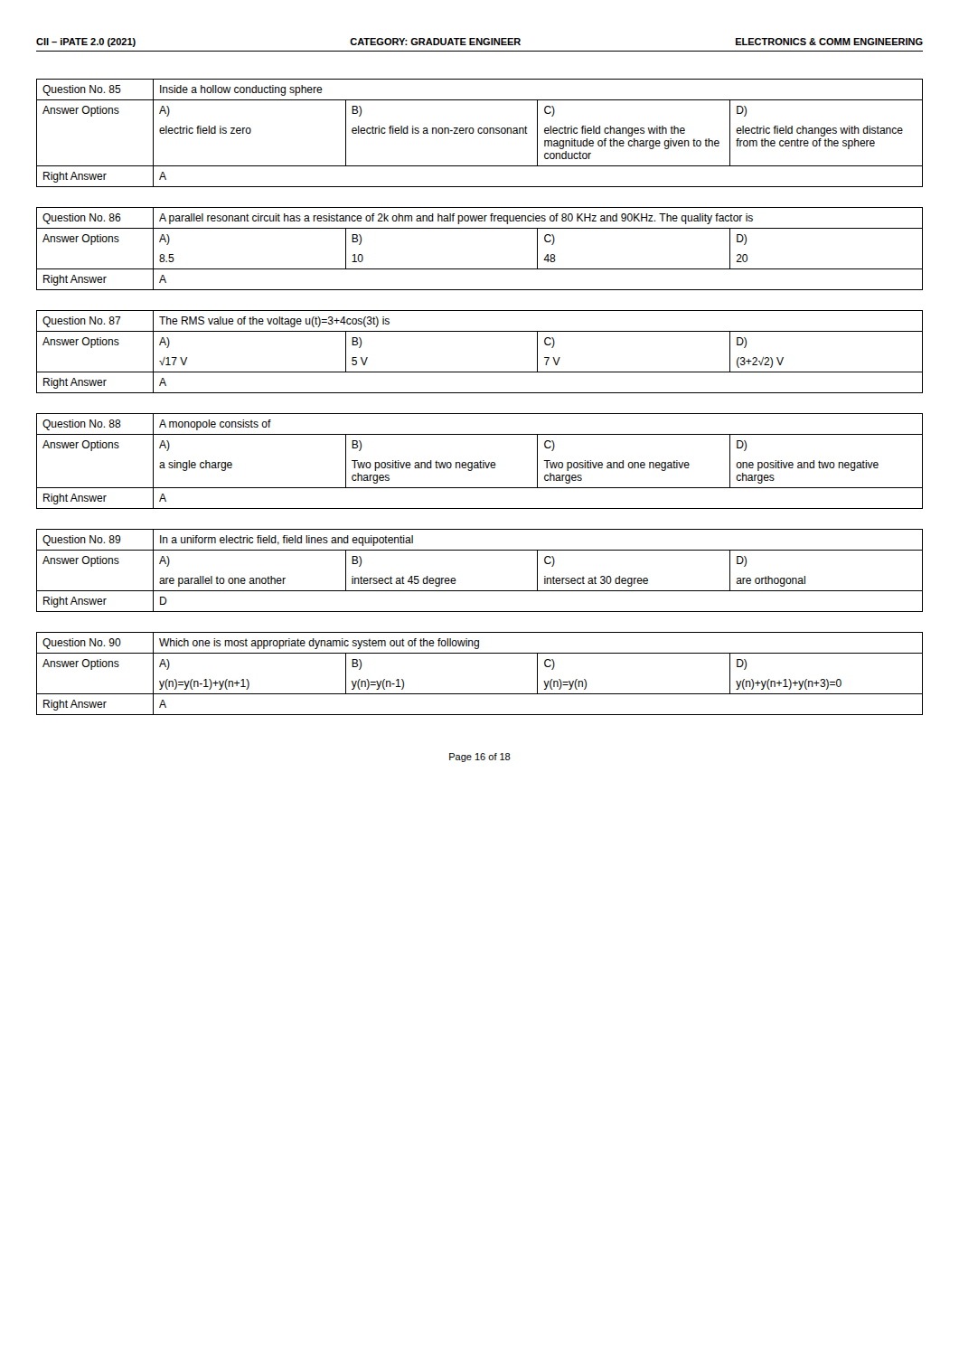CII – iPATE 2.0 (2021)
CATEGORY: GRADUATE ENGINEER
ELECTRONICS & COMM ENGINEERING
| Question No. 85 | Inside a hollow conducting sphere |
| Answer Options | A) | B) | C) | D) |
| electric field is zero | electric field is a non-zero consonant | electric field changes with the magnitude of the charge given to the conductor | electric field changes with distance from the centre of the sphere |
| Right Answer | A |
| Question No. 86 | A parallel resonant circuit has a resistance of 2k ohm and half power frequencies of 80 KHz and 90KHz. The quality factor is |
| Answer Options | A) | B) | C) | D) |
| 8.5 | 10 | 48 | 20 |
| Right Answer | A |
| Question No. 87 | The RMS value of the voltage u(t)=3+4cos(3t) is |
| Answer Options | A) | B) | C) | D) |
| √17 V | 5 V | 7 V | (3+2√2) V |
| Right Answer | A |
| Question No. 88 | A monopole consists of |
| Answer Options | A) | B) | C) | D) |
| a single charge | Two positive and two negative charges | Two positive and one negative charges | one positive and two negative charges |
| Right Answer | A |
| Question No. 89 | In a uniform electric field, field lines and equipotential |
| Answer Options | A) | B) | C) | D) |
| are parallel to one another | intersect at 45 degree | intersect at 30 degree | are orthogonal |
| Right Answer | D |
| Question No. 90 | Which one is most appropriate dynamic system out of the following |
| Answer Options | A) | B) | C) | D) |
| y(n)=y(n-1)+y(n+1) | y(n)=y(n-1) | y(n)=y(n) | y(n)+y(n+1)+y(n+3)=0 |
| Right Answer | A |
Page 16 of 18